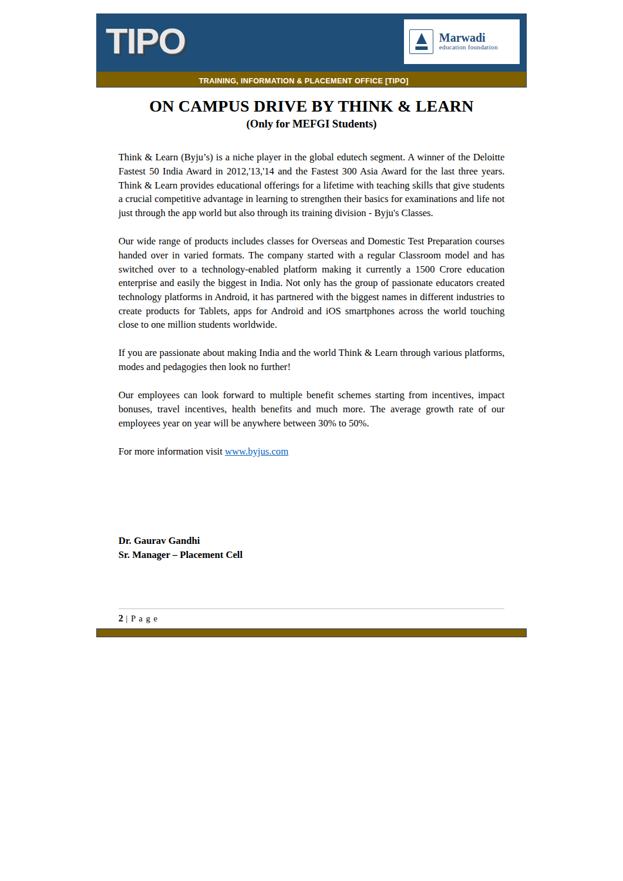TIPO
Marwadi
education foundation
TRAINING, INFORMATION & PLACEMENT OFFICE [TIPO]
ON CAMPUS DRIVE BY THINK & LEARN
(Only for MEFGI Students)
Think & Learn (Byju’s) is a niche player in the global edutech segment. A winner of the Deloitte Fastest 50 India Award in 2012,'13,'14 and the Fastest 300 Asia Award for the last three years. Think & Learn provides educational offerings for a lifetime with teaching skills that give students a crucial competitive advantage in learning to strengthen their basics for examinations and life not just through the app world but also through its training division - Byju's Classes.
Our wide range of products includes classes for Overseas and Domestic Test Preparation courses handed over in varied formats. The company started with a regular Classroom model and has switched over to a technology-enabled platform making it currently a 1500 Crore education enterprise and easily the biggest in India. Not only has the group of passionate educators created technology platforms in Android, it has partnered with the biggest names in different industries to create products for Tablets, apps for Android and iOS smartphones across the world touching close to one million students worldwide.
If you are passionate about making India and the world Think & Learn through various platforms, modes and pedagogies then look no further!
Our employees can look forward to multiple benefit schemes starting from incentives, impact bonuses, travel incentives, health benefits and much more. The average growth rate of our employees year on year will be anywhere between 30% to 50%.
For more information visit www.byjus.com
Dr. Gaurav Gandhi
Sr. Manager – Placement Cell
2 | P a g e